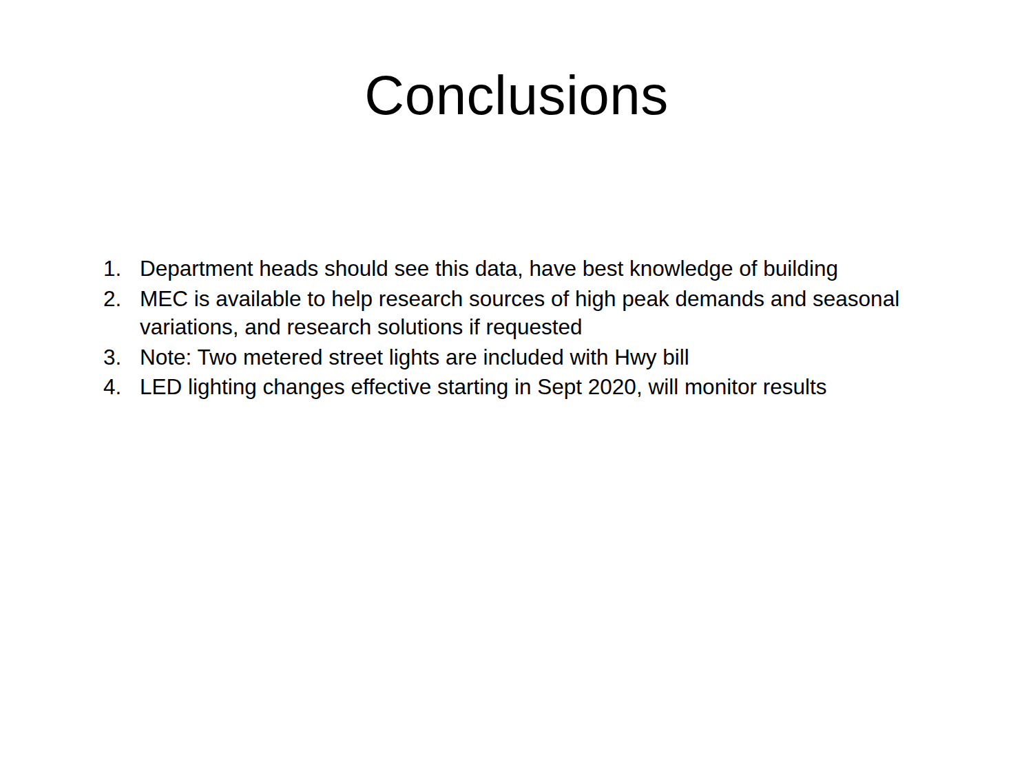Conclusions
Department heads should see this data, have best knowledge of building
MEC is available to help research sources of high peak demands and seasonal variations, and research solutions if requested
Note: Two metered street lights are included with Hwy bill
LED lighting changes effective starting in Sept 2020, will monitor results